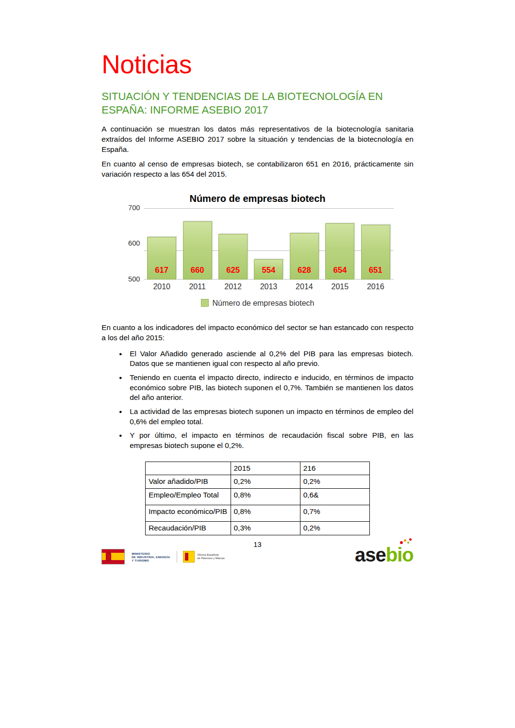Noticias
Situación y tendencias de la biotecnología en España: Informe ASEBIO 2017
A continuación se muestran los datos más representativos de la biotecnología sanitaria extraídos del Informe ASEBIO 2017 sobre la situación y tendencias de la biotecnología en España.
En cuanto al censo de empresas biotech, se contabilizaron 651 en 2016, prácticamente sin variación respecto a las 654 del 2015.
Número de empresas biotech
700 600 500
617
660
625
554
628
654
651
2010
2011
2012
2013
2014
2015
2016
Número de empresas biotech
En cuanto a los indicadores del impacto económico del sector se han estancado con respecto a los del año 2015:
El Valor Añadido generado asciende al 0,2% del PIB para las empresas biotech. Datos que se mantienen igual con respecto al año previo.
Teniendo en cuenta el impacto directo, indirecto e inducido, en términos de impacto económico sobre PIB, las biotech suponen el 0,7%. También se mantienen los datos del año anterior.
La actividad de las empresas biotech suponen un impacto en términos de empleo del 0,6% del empleo total.
Y por último, el impacto en términos de recaudación fiscal sobre PIB, en las empresas biotech supone el 0,2%.
| | 2015 | 216 |
| Valor añadido/PIB | 0,2% | 0,2% |
| Empleo/Empleo Total | 0,8% | 0,6& |
| Impacto económico/PIB | 0,8% | 0,7% |
| Recaudación/PIB | 0,3% | 0,2% |
13
MINISTERIO
DE INDUSTRIA, ENERGÍA
Y TURISMO
Oficina Española
de Patentes y Marcas
ase bio